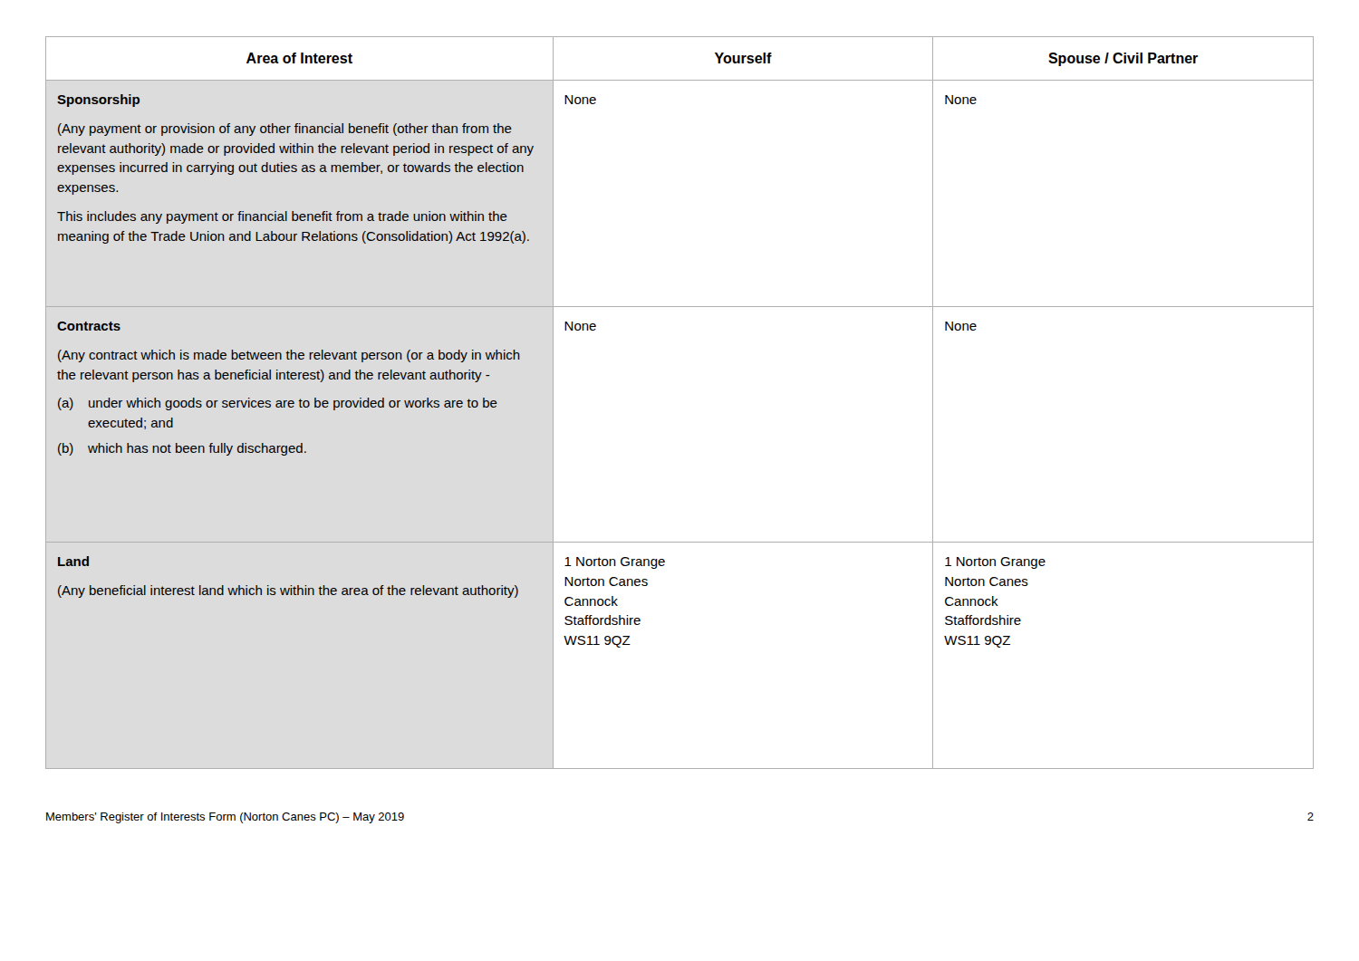| Area of Interest | Yourself | Spouse / Civil Partner |
| --- | --- | --- |
| Sponsorship (Any payment or provision of any other financial benefit (other than from the relevant authority) made or provided within the relevant period in respect of any expenses incurred in carrying out duties as a member, or towards the election expenses. This includes any payment or financial benefit from a trade union within the meaning of the Trade Union and Labour Relations (Consolidation) Act 1992(a). | None | None |
| Contracts (Any contract which is made between the relevant person (or a body in which the relevant person has a beneficial interest) and the relevant authority - (a) under which goods or services are to be provided or works are to be executed; and (b) which has not been fully discharged. | None | None |
| Land (Any beneficial interest land which is within the area of the relevant authority) | 1 Norton Grange Norton Canes Cannock Staffordshire WS11 9QZ | 1 Norton Grange Norton Canes Cannock Staffordshire WS11 9QZ |
Members' Register of Interests Form (Norton Canes PC) – May 2019 2